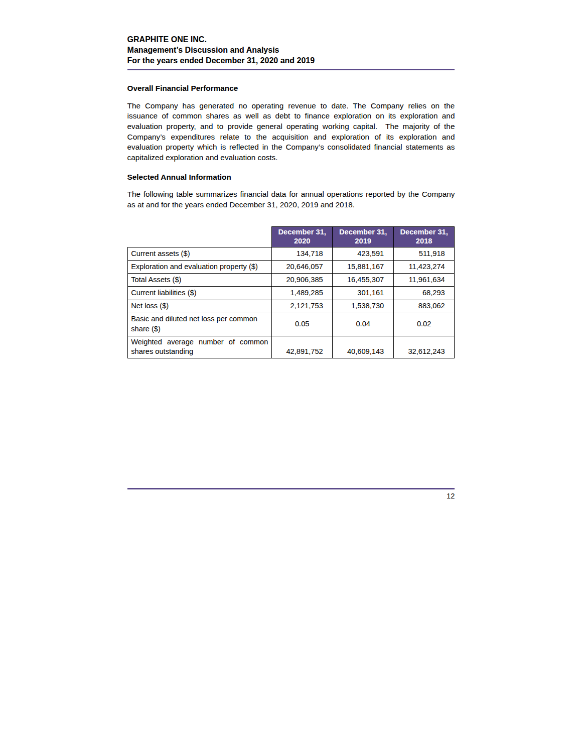GRAPHITE ONE INC.
Management’s Discussion and Analysis
For the years ended December 31, 2020 and 2019
Overall Financial Performance
The Company has generated no operating revenue to date. The Company relies on the issuance of common shares as well as debt to finance exploration on its exploration and evaluation property, and to provide general operating working capital. The majority of the Company’s expenditures relate to the acquisition and exploration of its exploration and evaluation property which is reflected in the Company’s consolidated financial statements as capitalized exploration and evaluation costs.
Selected Annual Information
The following table summarizes financial data for annual operations reported by the Company as at and for the years ended December 31, 2020, 2019 and 2018.
| | December 31, 2020 | December 31, 2019 | December 31, 2018 |
| --- | --- | --- | --- |
| Current assets ($) | 134,718 | 423,591 | 511,918 |
| Exploration and evaluation property ($) | 20,646,057 | 15,881,167 | 11,423,274 |
| Total Assets ($) | 20,906,385 | 16,455,307 | 11,961,634 |
| Current liabilities ($) | 1,489,285 | 301,161 | 68,293 |
| Net loss ($) | 2,121,753 | 1,538,730 | 883,062 |
| Basic and diluted net loss per common share ($) | 0.05 | 0.04 | 0.02 |
| Weighted average number of common shares outstanding | 42,891,752 | 40,609,143 | 32,612,243 |
12